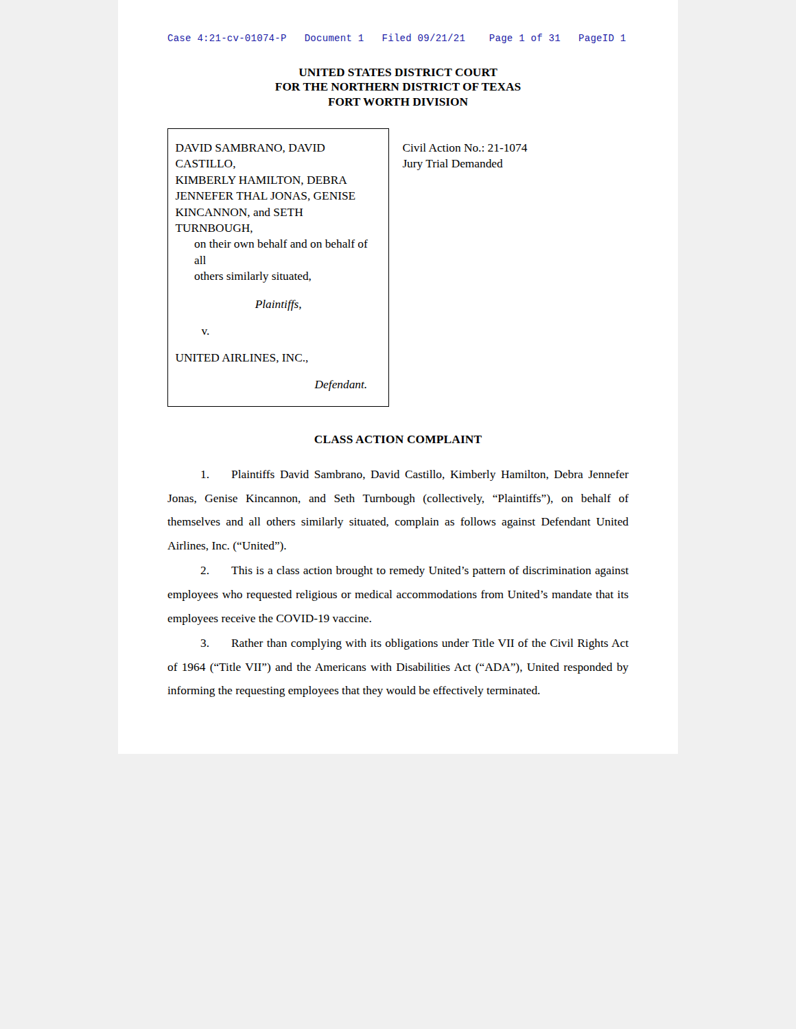Case 4:21-cv-01074-P Document 1 Filed 09/21/21 Page 1 of 31 PageID 1
UNITED STATES DISTRICT COURT
FOR THE NORTHERN DISTRICT OF TEXAS
FORT WORTH DIVISION
| DAVID SAMBRANO, DAVID CASTILLO, KIMBERLY HAMILTON, DEBRA JENNEFER THAL JONAS, GENISE KINCANNON, and SETH TURNBOUGH, on their own behalf and on behalf of all others similarly situated, Plaintiffs, v. UNITED AIRLINES, INC., Defendant. | Civil Action No.: 21-1074 Jury Trial Demanded |
CLASS ACTION COMPLAINT
Plaintiffs David Sambrano, David Castillo, Kimberly Hamilton, Debra Jennefer Jonas, Genise Kincannon, and Seth Turnbough (collectively, “Plaintiffs”), on behalf of themselves and all others similarly situated, complain as follows against Defendant United Airlines, Inc. (“United”).
This is a class action brought to remedy United’s pattern of discrimination against employees who requested religious or medical accommodations from United’s mandate that its employees receive the COVID-19 vaccine.
Rather than complying with its obligations under Title VII of the Civil Rights Act of 1964 (“Title VII”) and the Americans with Disabilities Act (“ADA”), United responded by informing the requesting employees that they would be effectively terminated.